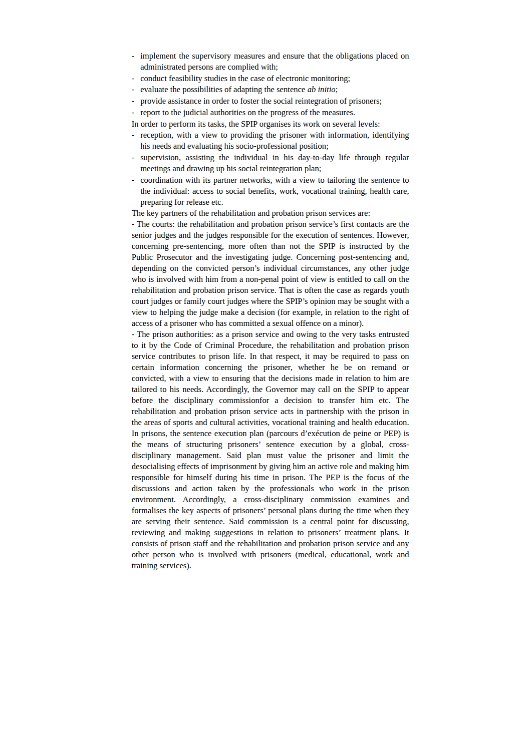implement the supervisory measures and ensure that the obligations placed on administrated persons are complied with;
conduct feasibility studies in the case of electronic monitoring;
evaluate the possibilities of adapting the sentence ab initio;
provide assistance in order to foster the social reintegration of prisoners;
report to the judicial authorities on the progress of the measures.
In order to perform its tasks, the SPIP organises its work on several levels:
reception, with a view to providing the prisoner with information, identifying his needs and evaluating his socio-professional position;
supervision, assisting the individual in his day-to-day life through regular meetings and drawing up his social reintegration plan;
coordination with its partner networks, with a view to tailoring the sentence to the individual: access to social benefits, work, vocational training, health care, preparing for release etc.
The key partners of the rehabilitation and probation prison services are:
- The courts: the rehabilitation and probation prison service’s first contacts are the senior judges and the judges responsible for the execution of sentences. However, concerning pre-sentencing, more often than not the SPIP is instructed by the Public Prosecutor and the investigating judge. Concerning post-sentencing and, depending on the convicted person’s individual circumstances, any other judge who is involved with him from a non-penal point of view is entitled to call on the rehabilitation and probation prison service. That is often the case as regards youth court judges or family court judges where the SPIP’s opinion may be sought with a view to helping the judge make a decision (for example, in relation to the right of access of a prisoner who has committed a sexual offence on a minor).
- The prison authorities: as a prison service and owing to the very tasks entrusted to it by the Code of Criminal Procedure, the rehabilitation and probation prison service contributes to prison life. In that respect, it may be required to pass on certain information concerning the prisoner, whether he be on remand or convicted, with a view to ensuring that the decisions made in relation to him are tailored to his needs. Accordingly, the Governor may call on the SPIP to appear before the disciplinary commissionfor a decision to transfer him etc. The rehabilitation and probation prison service acts in partnership with the prison in the areas of sports and cultural activities, vocational training and health education. In prisons, the sentence execution plan (parcours d’exécution de peine or PEP) is the means of structuring prisoners’ sentence execution by a global, cross-disciplinary management. Said plan must value the prisoner and limit the desocialising effects of imprisonment by giving him an active role and making him responsible for himself during his time in prison. The PEP is the focus of the discussions and action taken by the professionals who work in the prison environment. Accordingly, a cross-disciplinary commission examines and formalises the key aspects of prisoners’ personal plans during the time when they are serving their sentence. Said commission is a central point for discussing, reviewing and making suggestions in relation to prisoners’ treatment plans. It consists of prison staff and the rehabilitation and probation prison service and any other person who is involved with prisoners (medical, educational, work and training services).